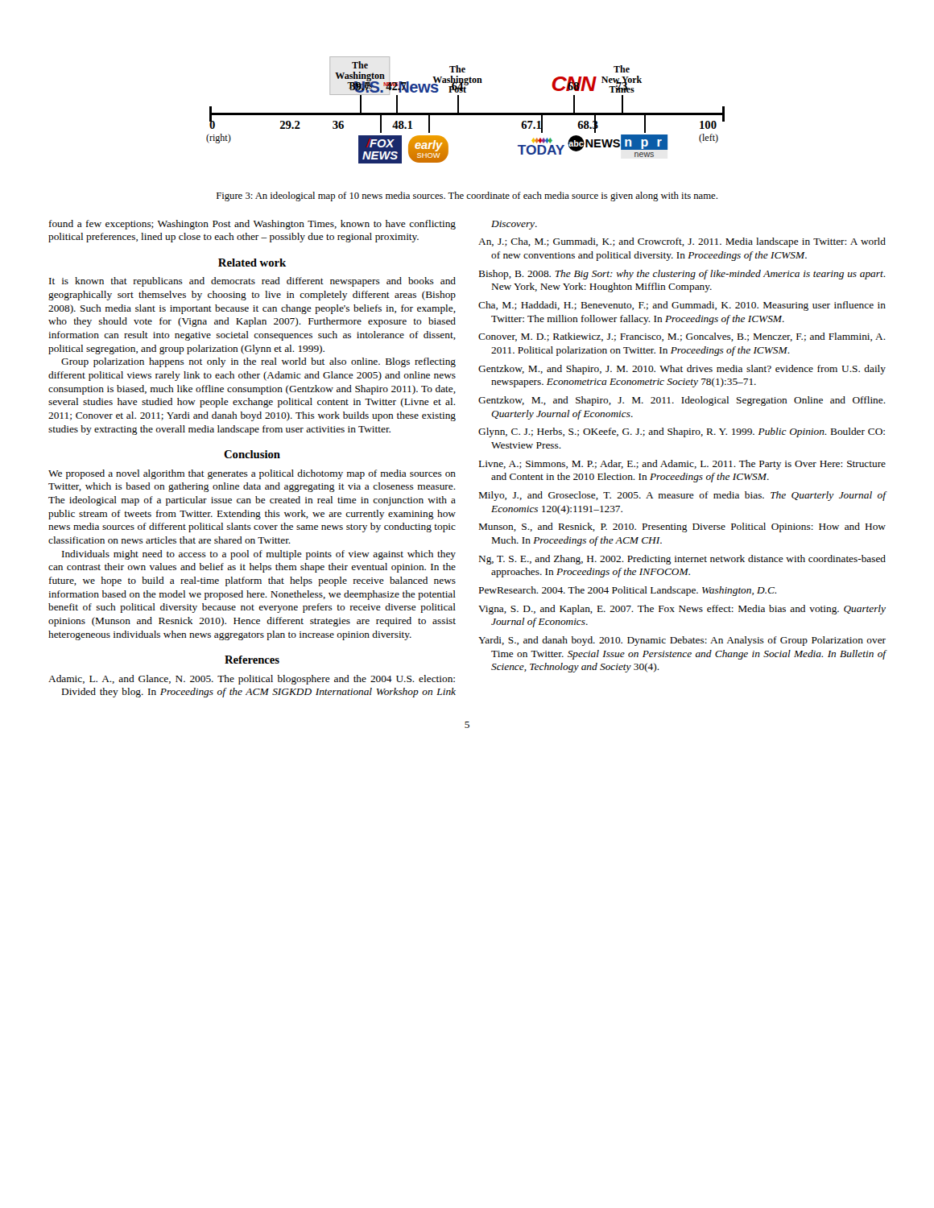The
Washington
Times
U.S.NEWSNews
The
Washington
Post
CNN
The
New York
Times
/FOX
NEWS
early
SHOW
♦♦♦♦♦♦ TODAY
abc NEWS
n p r news
39.7
42.7
64
68
73
29.2
36
48.1
67.1
68.3
0
(right)
100
(left)
Figure 3: An ideological map of 10 news media sources. The coordinate of each media source is given along with its name.
found a few exceptions; Washington Post and Washington Times, known to have conflicting political preferences, lined up close to each other – possibly due to regional proximity.
Related work
It is known that republicans and democrats read different newspapers and books and geographically sort themselves by choosing to live in completely different areas (Bishop 2008). Such media slant is important because it can change people's beliefs in, for example, who they should vote for (Vigna and Kaplan 2007). Furthermore exposure to biased information can result into negative societal consequences such as intolerance of dissent, political segregation, and group polarization (Glynn et al. 1999).
Group polarization happens not only in the real world but also online. Blogs reflecting different political views rarely link to each other (Adamic and Glance 2005) and online news consumption is biased, much like offline consumption (Gentzkow and Shapiro 2011). To date, several studies have studied how people exchange political content in Twitter (Livne et al. 2011; Conover et al. 2011; Yardi and danah boyd 2010). This work builds upon these existing studies by extracting the overall media landscape from user activities in Twitter.
Conclusion
We proposed a novel algorithm that generates a political dichotomy map of media sources on Twitter, which is based on gathering online data and aggregating it via a closeness measure. The ideological map of a particular issue can be created in real time in conjunction with a public stream of tweets from Twitter. Extending this work, we are currently examining how news media sources of different political slants cover the same news story by conducting topic classification on news articles that are shared on Twitter.
Individuals might need to access to a pool of multiple points of view against which they can contrast their own values and belief as it helps them shape their eventual opinion. In the future, we hope to build a real-time platform that helps people receive balanced news information based on the model we proposed here. Nonetheless, we deemphasize the potential benefit of such political diversity because not everyone prefers to receive diverse political opinions (Munson and Resnick 2010). Hence different strategies are required to assist heterogeneous individuals when news aggregators plan to increase opinion diversity.
References
Adamic, L. A., and Glance, N. 2005. The political blogosphere and the 2004 U.S. election: Divided they blog. In Proceedings of the ACM SIGKDD International Workshop on Link Discovery.
An, J.; Cha, M.; Gummadi, K.; and Crowcroft, J. 2011. Media landscape in Twitter: A world of new conventions and political diversity. In Proceedings of the ICWSM.
Bishop, B. 2008. The Big Sort: why the clustering of like-minded America is tearing us apart. New York, New York: Houghton Mifflin Company.
Cha, M.; Haddadi, H.; Benevenuto, F.; and Gummadi, K. 2010. Measuring user influence in Twitter: The million follower fallacy. In Proceedings of the ICWSM.
Conover, M. D.; Ratkiewicz, J.; Francisco, M.; Goncalves, B.; Menczer, F.; and Flammini, A. 2011. Political polarization on Twitter. In Proceedings of the ICWSM.
Gentzkow, M., and Shapiro, J. M. 2010. What drives media slant? evidence from U.S. daily newspapers. Econometrica Econometric Society 78(1):35–71.
Gentzkow, M., and Shapiro, J. M. 2011. Ideological Segregation Online and Offline. Quarterly Journal of Economics.
Glynn, C. J.; Herbs, S.; OKeefe, G. J.; and Shapiro, R. Y. 1999. Public Opinion. Boulder CO: Westview Press.
Livne, A.; Simmons, M. P.; Adar, E.; and Adamic, L. 2011. The Party is Over Here: Structure and Content in the 2010 Election. In Proceedings of the ICWSM.
Milyo, J., and Groseclose, T. 2005. A measure of media bias. The Quarterly Journal of Economics 120(4):1191–1237.
Munson, S., and Resnick, P. 2010. Presenting Diverse Political Opinions: How and How Much. In Proceedings of the ACM CHI.
Ng, T. S. E., and Zhang, H. 2002. Predicting internet network distance with coordinates-based approaches. In Proceedings of the INFOCOM.
PewResearch. 2004. The 2004 Political Landscape. Washington, D.C.
Vigna, S. D., and Kaplan, E. 2007. The Fox News effect: Media bias and voting. Quarterly Journal of Economics.
Yardi, S., and danah boyd. 2010. Dynamic Debates: An Analysis of Group Polarization over Time on Twitter. Special Issue on Persistence and Change in Social Media. In Bulletin of Science, Technology and Society 30(4).
5